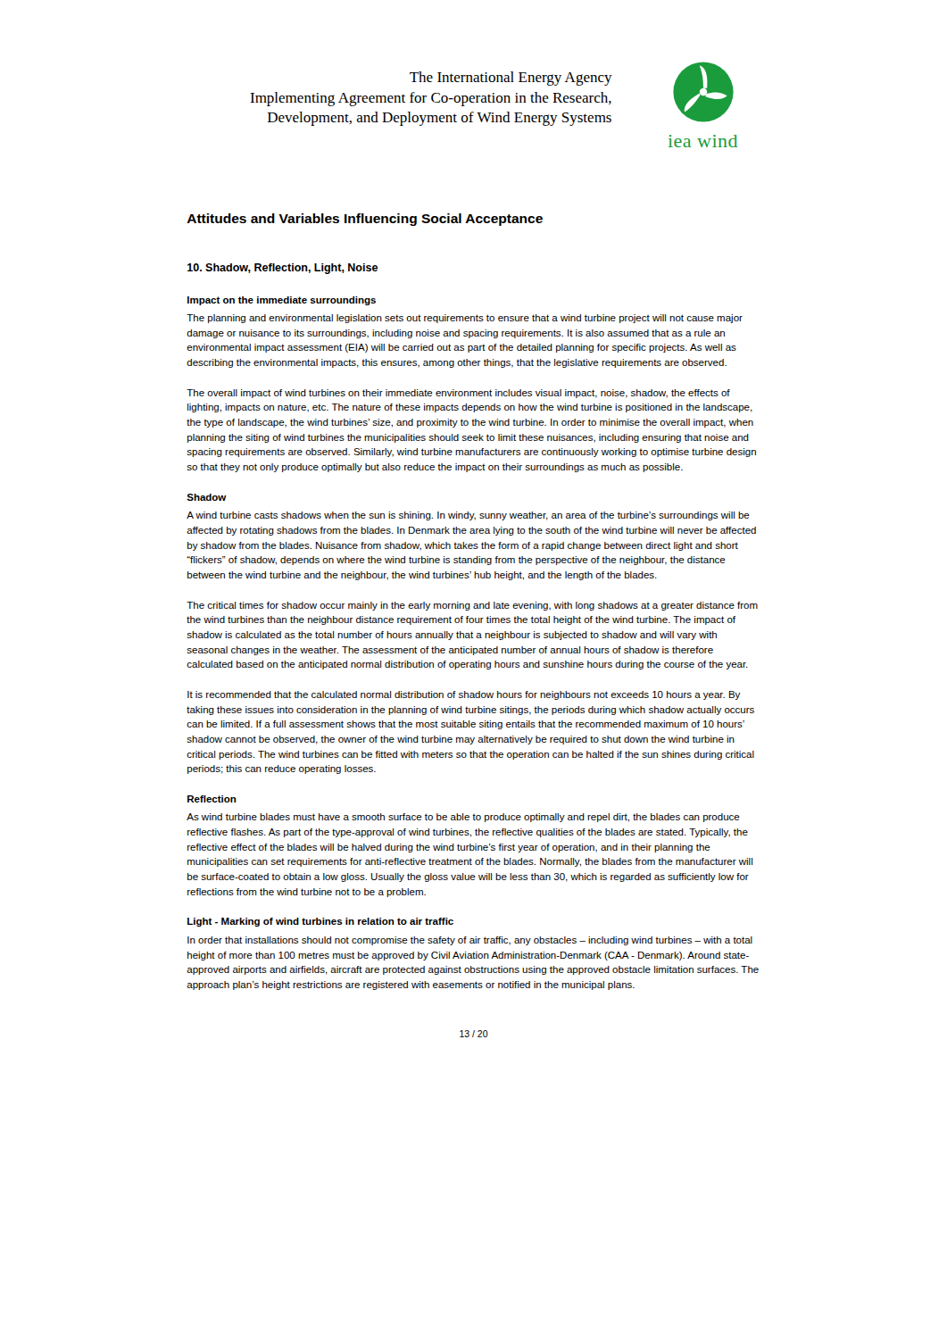The International Energy Agency
Implementing Agreement for Co-operation in the Research,
Development, and Deployment of Wind Energy Systems
iea wind
Attitudes and Variables Influencing Social Acceptance
10. Shadow, Reflection, Light, Noise
Impact on the immediate surroundings
The planning and environmental legislation sets out requirements to ensure that a wind turbine project will not cause major damage or nuisance to its surroundings, including noise and spacing requirements. It is also assumed that as a rule an environmental impact assessment (EIA) will be carried out as part of the detailed planning for specific projects. As well as describing the environmental impacts, this ensures, among other things, that the legislative requirements are observed.
The overall impact of wind turbines on their immediate environment includes visual impact, noise, shadow, the effects of lighting, impacts on nature, etc. The nature of these impacts depends on how the wind turbine is positioned in the landscape, the type of landscape, the wind turbines’ size, and proximity to the wind turbine. In order to minimise the overall impact, when planning the siting of wind turbines the municipalities should seek to limit these nuisances, including ensuring that noise and spacing requirements are observed. Similarly, wind turbine manufacturers are continuously working to optimise turbine design so that they not only produce optimally but also reduce the impact on their surroundings as much as possible.
Shadow
A wind turbine casts shadows when the sun is shining. In windy, sunny weather, an area of the turbine’s surroundings will be affected by rotating shadows from the blades. In Denmark the area lying to the south of the wind turbine will never be affected by shadow from the blades. Nuisance from shadow, which takes the form of a rapid change between direct light and short “flickers” of shadow, depends on where the wind turbine is standing from the perspective of the neighbour, the distance between the wind turbine and the neighbour, the wind turbines’ hub height, and the length of the blades.
The critical times for shadow occur mainly in the early morning and late evening, with long shadows at a greater distance from the wind turbines than the neighbour distance requirement of four times the total height of the wind turbine. The impact of shadow is calculated as the total number of hours annually that a neighbour is subjected to shadow and will vary with seasonal changes in the weather. The assessment of the anticipated number of annual hours of shadow is therefore calculated based on the anticipated normal distribution of operating hours and sunshine hours during the course of the year.
It is recommended that the calculated normal distribution of shadow hours for neighbours not exceeds 10 hours a year. By taking these issues into consideration in the planning of wind turbine sitings, the periods during which shadow actually occurs can be limited. If a full assessment shows that the most suitable siting entails that the recommended maximum of 10 hours’ shadow cannot be observed, the owner of the wind turbine may alternatively be required to shut down the wind turbine in critical periods. The wind turbines can be fitted with meters so that the operation can be halted if the sun shines during critical periods; this can reduce operating losses.
Reflection
As wind turbine blades must have a smooth surface to be able to produce optimally and repel dirt, the blades can produce reflective flashes. As part of the type-approval of wind turbines, the reflective qualities of the blades are stated. Typically, the reflective effect of the blades will be halved during the wind turbine’s first year of operation, and in their planning the municipalities can set requirements for anti-reflective treatment of the blades. Normally, the blades from the manufacturer will be surface-coated to obtain a low gloss. Usually the gloss value will be less than 30, which is regarded as sufficiently low for reflections from the wind turbine not to be a problem.
Light - Marking of wind turbines in relation to air traffic
In order that installations should not compromise the safety of air traffic, any obstacles – including wind turbines – with a total height of more than 100 metres must be approved by Civil Aviation Administration-Denmark (CAA - Denmark). Around state-approved airports and airfields, aircraft are protected against obstructions using the approved obstacle limitation surfaces. The approach plan’s height restrictions are registered with easements or notified in the municipal plans.
13 / 20